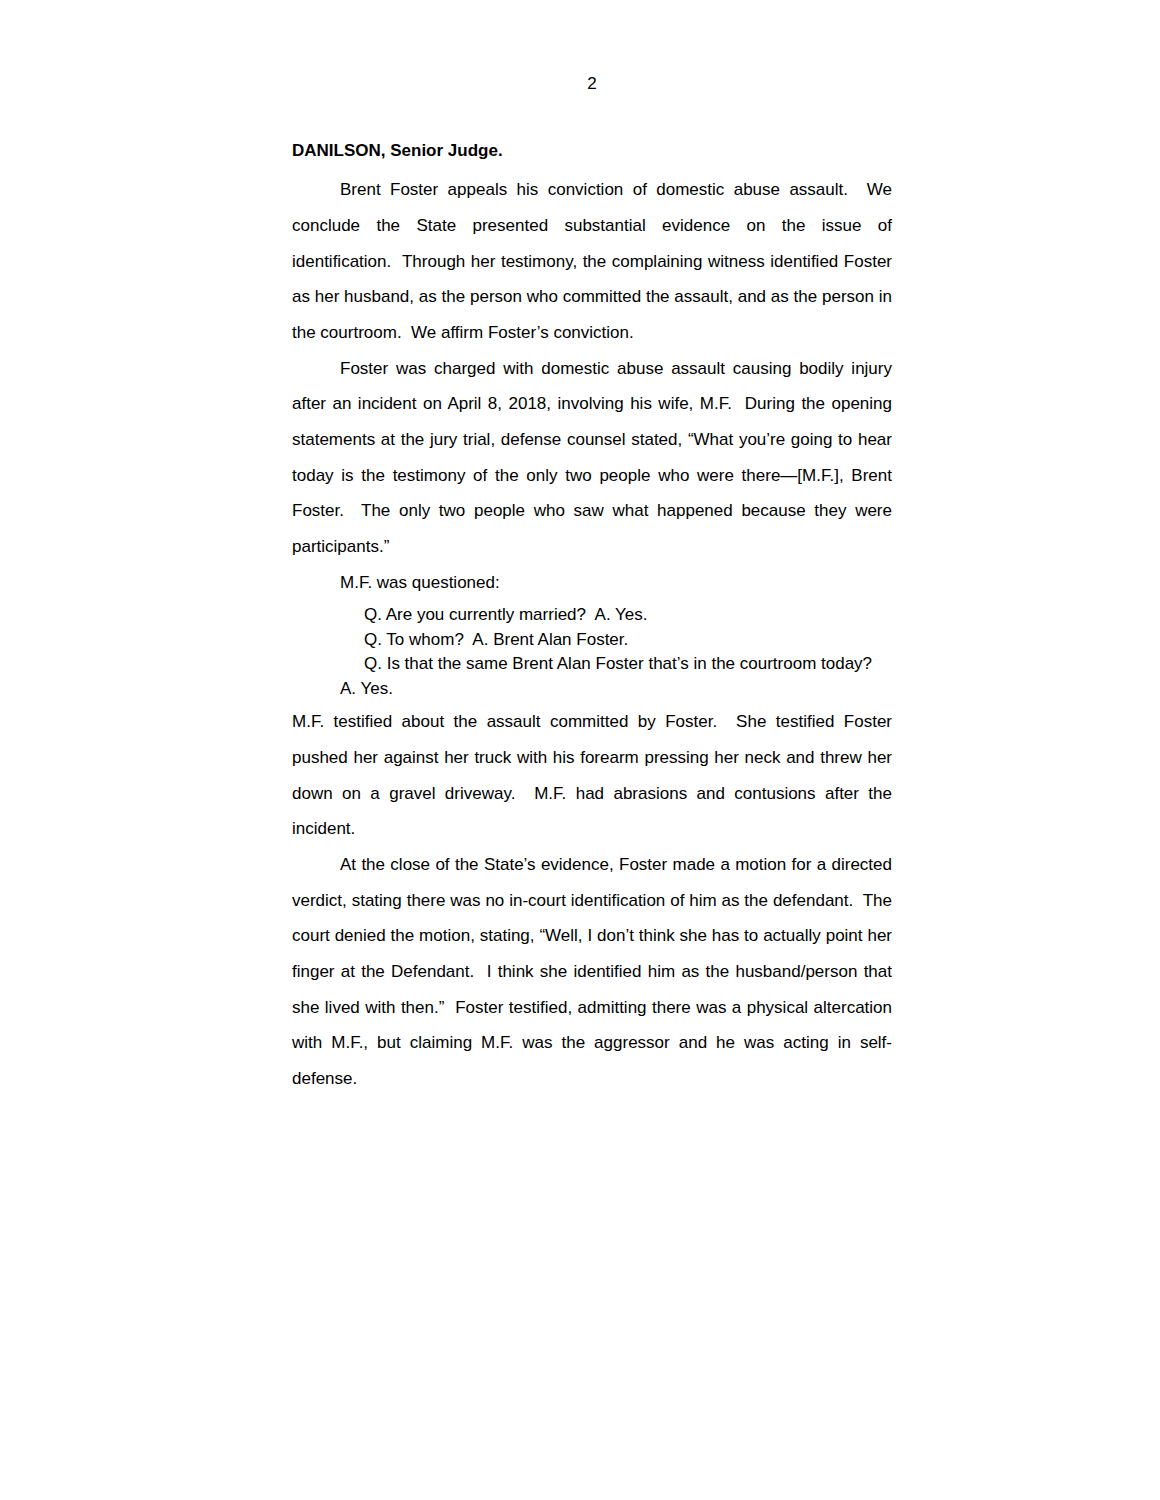2
DANILSON, Senior Judge.
Brent Foster appeals his conviction of domestic abuse assault. We conclude the State presented substantial evidence on the issue of identification. Through her testimony, the complaining witness identified Foster as her husband, as the person who committed the assault, and as the person in the courtroom. We affirm Foster’s conviction.
Foster was charged with domestic abuse assault causing bodily injury after an incident on April 8, 2018, involving his wife, M.F. During the opening statements at the jury trial, defense counsel stated, “What you’re going to hear today is the testimony of the only two people who were there—[M.F.], Brent Foster. The only two people who saw what happened because they were participants.”
M.F. was questioned:
Q. Are you currently married? A. Yes. Q. To whom? A. Brent Alan Foster. Q. Is that the same Brent Alan Foster that’s in the courtroom today? A. Yes.
M.F. testified about the assault committed by Foster. She testified Foster pushed her against her truck with his forearm pressing her neck and threw her down on a gravel driveway. M.F. had abrasions and contusions after the incident.
At the close of the State’s evidence, Foster made a motion for a directed verdict, stating there was no in-court identification of him as the defendant. The court denied the motion, stating, “Well, I don’t think she has to actually point her finger at the Defendant. I think she identified him as the husband/person that she lived with then.” Foster testified, admitting there was a physical altercation with M.F., but claiming M.F. was the aggressor and he was acting in self-defense.